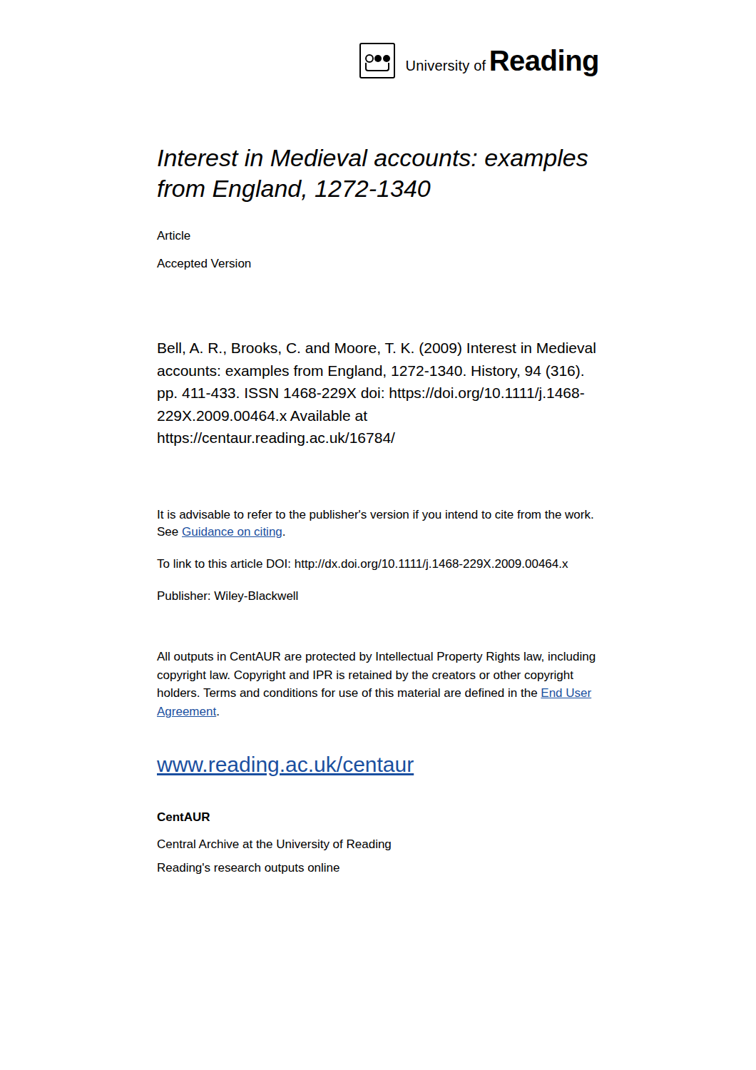University of Reading
Interest in Medieval accounts: examples from England, 1272-1340
Article
Accepted Version
Bell, A. R., Brooks, C. and Moore, T. K. (2009) Interest in Medieval accounts: examples from England, 1272-1340. History, 94 (316). pp. 411-433. ISSN 1468-229X doi: https://doi.org/10.1111/j.1468-229X.2009.00464.x Available at https://centaur.reading.ac.uk/16784/
It is advisable to refer to the publisher's version if you intend to cite from the work. See Guidance on citing.
To link to this article DOI: http://dx.doi.org/10.1111/j.1468-229X.2009.00464.x
Publisher: Wiley-Blackwell
All outputs in CentAUR are protected by Intellectual Property Rights law, including copyright law. Copyright and IPR is retained by the creators or other copyright holders. Terms and conditions for use of this material are defined in the End User Agreement.
www.reading.ac.uk/centaur
CentAUR
Central Archive at the University of Reading
Reading's research outputs online